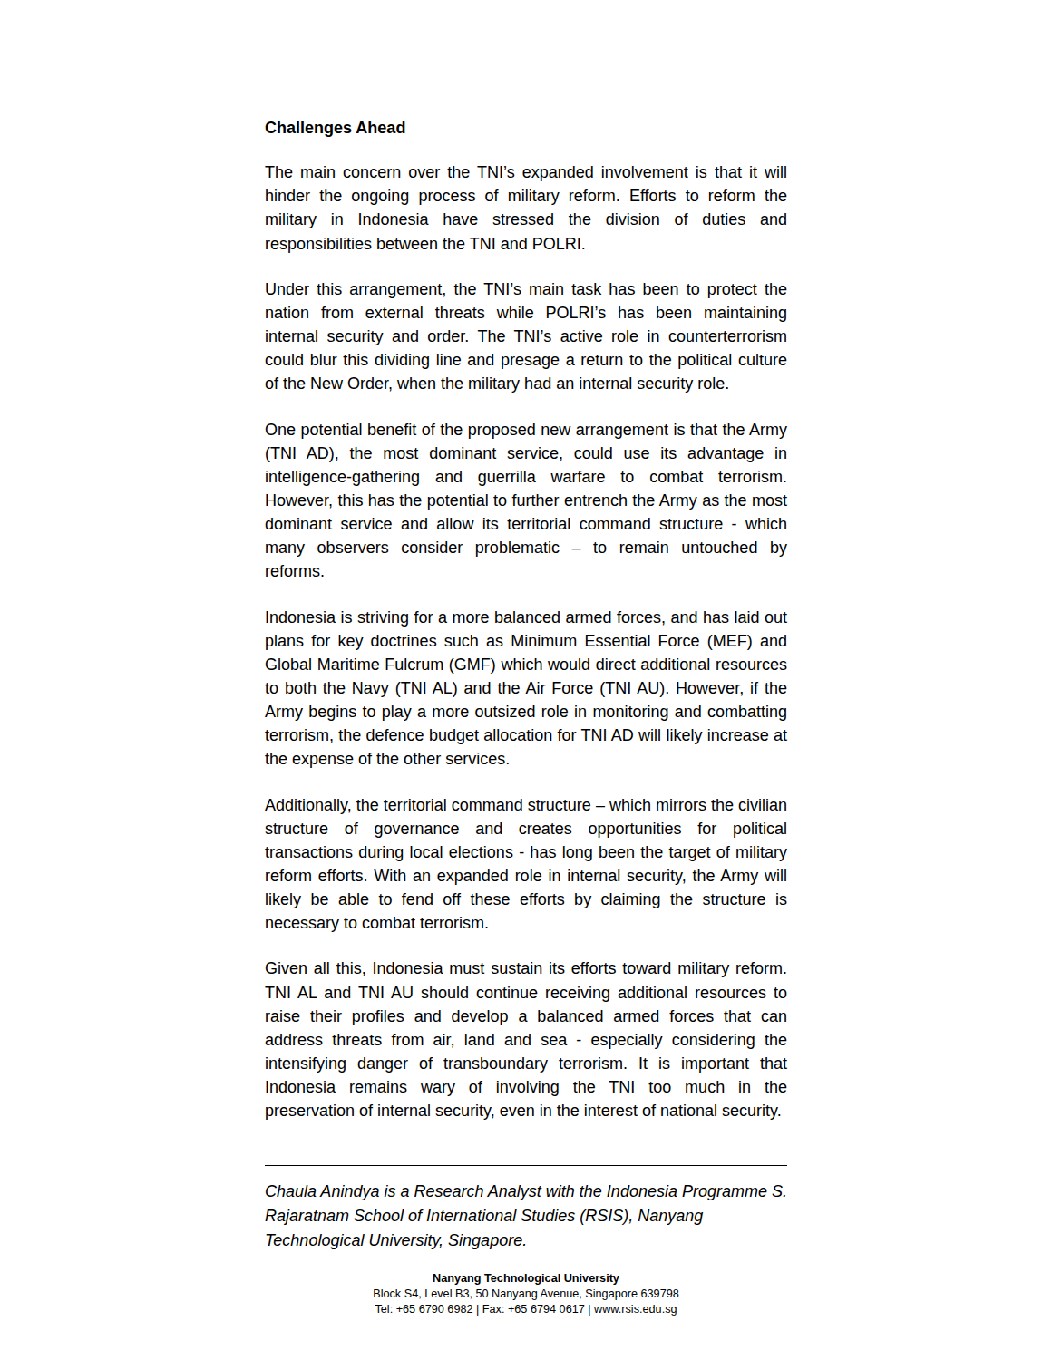Challenges Ahead
The main concern over the TNI’s expanded involvement is that it will hinder the ongoing process of military reform. Efforts to reform the military in Indonesia have stressed the division of duties and responsibilities between the TNI and POLRI.
Under this arrangement, the TNI’s main task has been to protect the nation from external threats while POLRI’s has been maintaining internal security and order. The TNI’s active role in counterterrorism could blur this dividing line and presage a return to the political culture of the New Order, when the military had an internal security role.
One potential benefit of the proposed new arrangement is that the Army (TNI AD), the most dominant service, could use its advantage in intelligence-gathering and guerrilla warfare to combat terrorism. However, this has the potential to further entrench the Army as the most dominant service and allow its territorial command structure - which many observers consider problematic – to remain untouched by reforms.
Indonesia is striving for a more balanced armed forces, and has laid out plans for key doctrines such as Minimum Essential Force (MEF) and Global Maritime Fulcrum (GMF) which would direct additional resources to both the Navy (TNI AL) and the Air Force (TNI AU). However, if the Army begins to play a more outsized role in monitoring and combatting terrorism, the defence budget allocation for TNI AD will likely increase at the expense of the other services.
Additionally, the territorial command structure – which mirrors the civilian structure of governance and creates opportunities for political transactions during local elections - has long been the target of military reform efforts. With an expanded role in internal security, the Army will likely be able to fend off these efforts by claiming the structure is necessary to combat terrorism.
Given all this, Indonesia must sustain its efforts toward military reform. TNI AL and TNI AU should continue receiving additional resources to raise their profiles and develop a balanced armed forces that can address threats from air, land and sea - especially considering the intensifying danger of transboundary terrorism. It is important that Indonesia remains wary of involving the TNI too much in the preservation of internal security, even in the interest of national security.
Chaula Anindya is a Research Analyst with the Indonesia Programme S. Rajaratnam School of International Studies (RSIS), Nanyang Technological University, Singapore.
Nanyang Technological University
Block S4, Level B3, 50 Nanyang Avenue, Singapore 639798
Tel: +65 6790 6982 | Fax: +65 6794 0617 | www.rsis.edu.sg